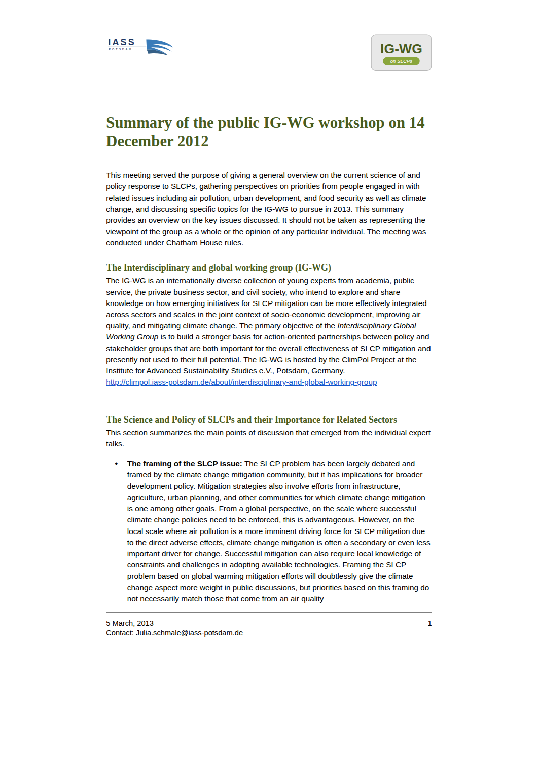IASS POTSDAM
IG-WG on SLCPs
Summary of the public IG-WG workshop on 14 December 2012
This meeting served the purpose of giving a general overview on the current science of and policy response to SLCPs, gathering perspectives on priorities from people engaged in with related issues including air pollution, urban development, and food security as well as climate change, and discussing specific topics for the IG-WG to pursue in 2013. This summary provides an overview on the key issues discussed. It should not be taken as representing the viewpoint of the group as a whole or the opinion of any particular individual. The meeting was conducted under Chatham House rules.
The Interdisciplinary and global working group (IG-WG)
The IG-WG is an internationally diverse collection of young experts from academia, public service, the private business sector, and civil society, who intend to explore and share knowledge on how emerging initiatives for SLCP mitigation can be more effectively integrated across sectors and scales in the joint context of socio-economic development, improving air quality, and mitigating climate change. The primary objective of the Interdisciplinary Global Working Group is to build a stronger basis for action-oriented partnerships between policy and stakeholder groups that are both important for the overall effectiveness of SLCP mitigation and presently not used to their full potential. The IG-WG is hosted by the ClimPol Project at the Institute for Advanced Sustainability Studies e.V., Potsdam, Germany.
http://climpol.iass-potsdam.de/about/interdisciplinary-and-global-working-group
The Science and Policy of SLCPs and their Importance for Related Sectors
This section summarizes the main points of discussion that emerged from the individual expert talks.
The framing of the SLCP issue: The SLCP problem has been largely debated and framed by the climate change mitigation community, but it has implications for broader development policy. Mitigation strategies also involve efforts from infrastructure, agriculture, urban planning, and other communities for which climate change mitigation is one among other goals. From a global perspective, on the scale where successful climate change policies need to be enforced, this is advantageous. However, on the local scale where air pollution is a more imminent driving force for SLCP mitigation due to the direct adverse effects, climate change mitigation is often a secondary or even less important driver for change. Successful mitigation can also require local knowledge of constraints and challenges in adopting available technologies. Framing the SLCP problem based on global warming mitigation efforts will doubtlessly give the climate change aspect more weight in public discussions, but priorities based on this framing do not necessarily match those that come from an air quality
5 March, 2013
Contact: Julia.schmale@iass-potsdam.de
1